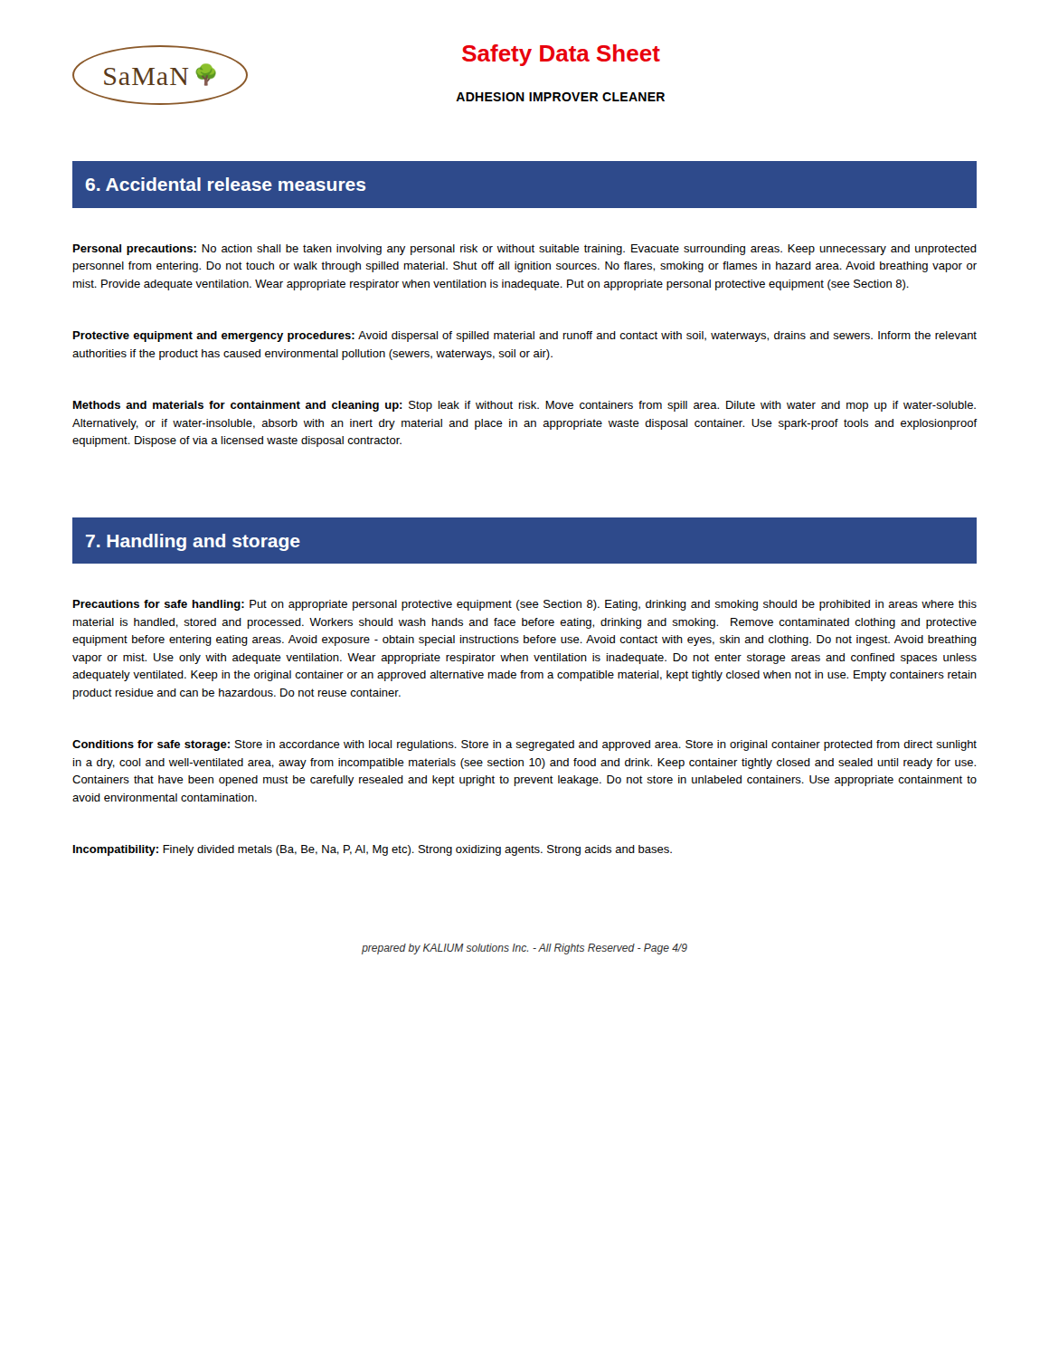SaMaN🌳
Safety Data Sheet
ADHESION IMPROVER CLEANER
6. Accidental release measures
Personal precautions: No action shall be taken involving any personal risk or without suitable training. Evacuate surrounding areas. Keep unnecessary and unprotected personnel from entering. Do not touch or walk through spilled material. Shut off all ignition sources. No flares, smoking or flames in hazard area. Avoid breathing vapor or mist. Provide adequate ventilation. Wear appropriate respirator when ventilation is inadequate. Put on appropriate personal protective equipment (see Section 8).
Protective equipment and emergency procedures: Avoid dispersal of spilled material and runoff and contact with soil, waterways, drains and sewers. Inform the relevant authorities if the product has caused environmental pollution (sewers, waterways, soil or air).
Methods and materials for containment and cleaning up: Stop leak if without risk. Move containers from spill area. Dilute with water and mop up if water-soluble. Alternatively, or if water-insoluble, absorb with an inert dry material and place in an appropriate waste disposal container. Use spark-proof tools and explosionproof equipment. Dispose of via a licensed waste disposal contractor.
7. Handling and storage
Precautions for safe handling: Put on appropriate personal protective equipment (see Section 8). Eating, drinking and smoking should be prohibited in areas where this material is handled, stored and processed. Workers should wash hands and face before eating, drinking and smoking. Remove contaminated clothing and protective equipment before entering eating areas. Avoid exposure - obtain special instructions before use. Avoid contact with eyes, skin and clothing. Do not ingest. Avoid breathing vapor or mist. Use only with adequate ventilation. Wear appropriate respirator when ventilation is inadequate. Do not enter storage areas and confined spaces unless adequately ventilated. Keep in the original container or an approved alternative made from a compatible material, kept tightly closed when not in use. Empty containers retain product residue and can be hazardous. Do not reuse container.
Conditions for safe storage: Store in accordance with local regulations. Store in a segregated and approved area. Store in original container protected from direct sunlight in a dry, cool and well-ventilated area, away from incompatible materials (see section 10) and food and drink. Keep container tightly closed and sealed until ready for use. Containers that have been opened must be carefully resealed and kept upright to prevent leakage. Do not store in unlabeled containers. Use appropriate containment to avoid environmental contamination.
Incompatibility: Finely divided metals (Ba, Be, Na, P, Al, Mg etc). Strong oxidizing agents. Strong acids and bases.
prepared by KALIUM solutions Inc. - All Rights Reserved - Page 4/9